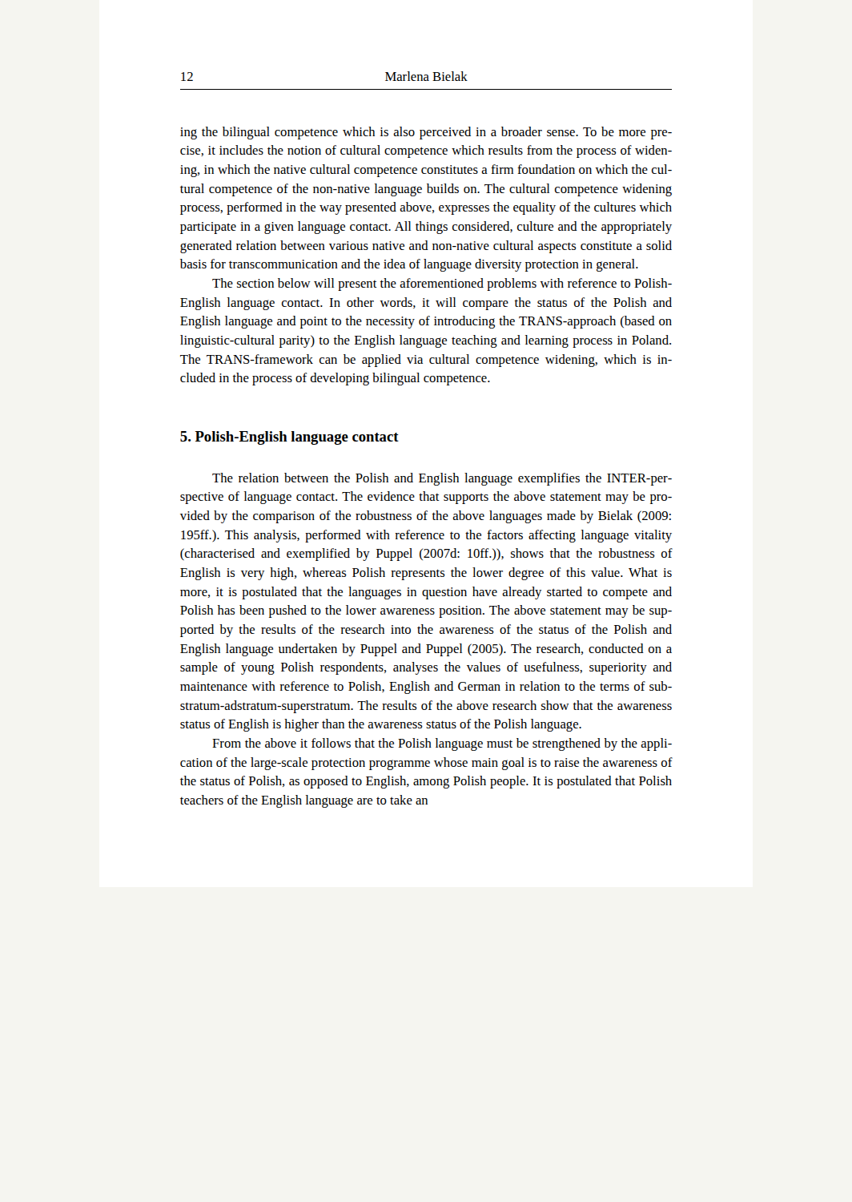12
Marlena Bielak
ing the bilingual competence which is also perceived in a broader sense. To be more precise, it includes the notion of cultural competence which results from the process of widening, in which the native cultural competence constitutes a firm foundation on which the cultural competence of the non-native language builds on. The cultural competence widening process, performed in the way presented above, expresses the equality of the cultures which participate in a given language contact. All things considered, culture and the appropriately generated relation between various native and non-native cultural aspects constitute a solid basis for transcommunication and the idea of language diversity protection in general.
The section below will present the aforementioned problems with reference to Polish-English language contact. In other words, it will compare the status of the Polish and English language and point to the necessity of introducing the TRANS-approach (based on linguistic-cultural parity) to the English language teaching and learning process in Poland. The TRANS-framework can be applied via cultural competence widening, which is included in the process of developing bilingual competence.
5. Polish-English language contact
The relation between the Polish and English language exemplifies the INTER-perspective of language contact. The evidence that supports the above statement may be provided by the comparison of the robustness of the above languages made by Bielak (2009: 195ff.). This analysis, performed with reference to the factors affecting language vitality (characterised and exemplified by Puppel (2007d: 10ff.)), shows that the robustness of English is very high, whereas Polish represents the lower degree of this value. What is more, it is postulated that the languages in question have already started to compete and Polish has been pushed to the lower awareness position. The above statement may be supported by the results of the research into the awareness of the status of the Polish and English language undertaken by Puppel and Puppel (2005). The research, conducted on a sample of young Polish respondents, analyses the values of usefulness, superiority and maintenance with reference to Polish, English and German in relation to the terms of substratum-adstratum-superstratum. The results of the above research show that the awareness status of English is higher than the awareness status of the Polish language.
From the above it follows that the Polish language must be strengthened by the application of the large-scale protection programme whose main goal is to raise the awareness of the status of Polish, as opposed to English, among Polish people. It is postulated that Polish teachers of the English language are to take an